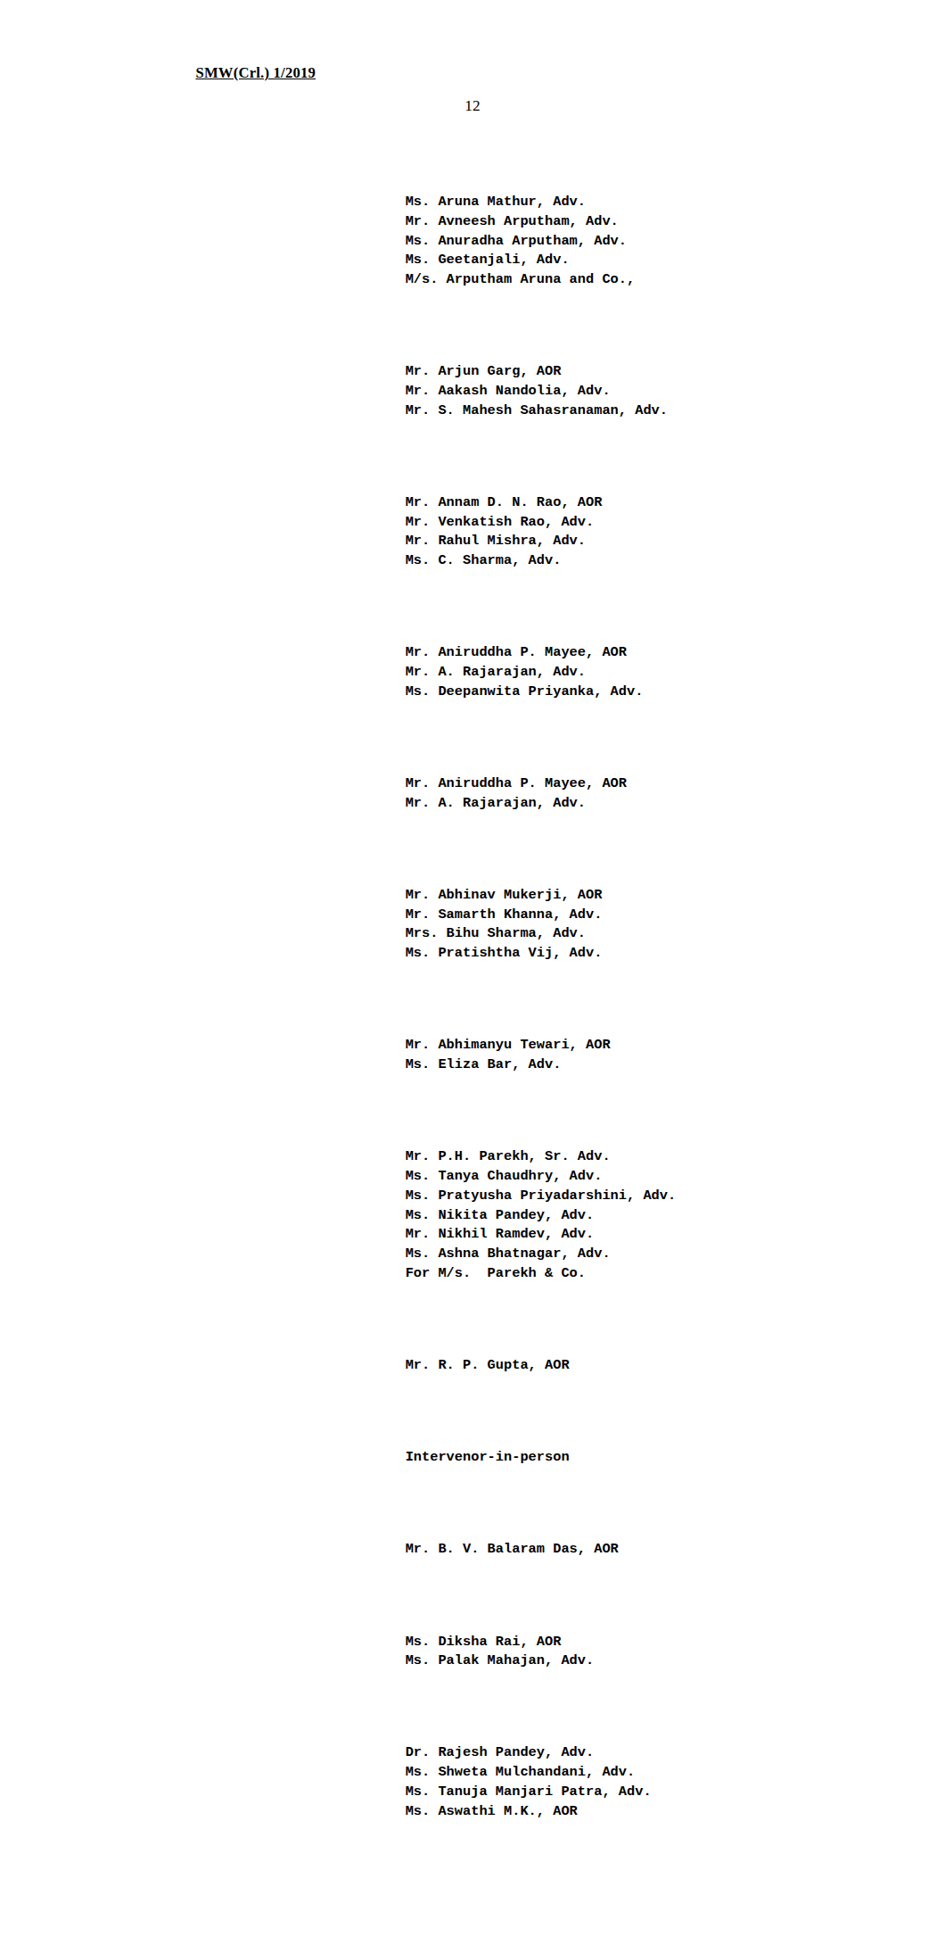SMW(Crl.) 1/2019
12
Ms. Aruna Mathur, Adv. Mr. Avneesh Arputham, Adv. Ms. Anuradha Arputham, Adv. Ms. Geetanjali, Adv. M/s. Arputham Aruna and Co.,
Mr. Arjun Garg, AOR Mr. Aakash Nandolia, Adv. Mr. S. Mahesh Sahasranaman, Adv.
Mr. Annam D. N. Rao, AOR Mr. Venkatish Rao, Adv. Mr. Rahul Mishra, Adv. Ms. C. Sharma, Adv.
Mr. Aniruddha P. Mayee, AOR Mr. A. Rajarajan, Adv. Ms. Deepanwita Priyanka, Adv.
Mr. Aniruddha P. Mayee, AOR Mr. A. Rajarajan, Adv.
Mr. Abhinav Mukerji, AOR Mr. Samarth Khanna, Adv. Mrs. Bihu Sharma, Adv. Ms. Pratishtha Vij, Adv.
Mr. Abhimanyu Tewari, AOR Ms. Eliza Bar, Adv.
Mr. P.H. Parekh, Sr. Adv. Ms. Tanya Chaudhry, Adv. Ms. Pratyusha Priyadarshini, Adv. Ms. Nikita Pandey, Adv. Mr. Nikhil Ramdev, Adv. Ms. Ashna Bhatnagar, Adv. For M/s. Parekh & Co.
Mr. R. P. Gupta, AOR
Intervenor-in-person
Mr. B. V. Balaram Das, AOR
Ms. Diksha Rai, AOR Ms. Palak Mahajan, Adv.
Dr. Rajesh Pandey, Adv. Ms. Shweta Mulchandani, Adv. Ms. Tanuja Manjari Patra, Adv. Ms. Aswathi M.K., AOR